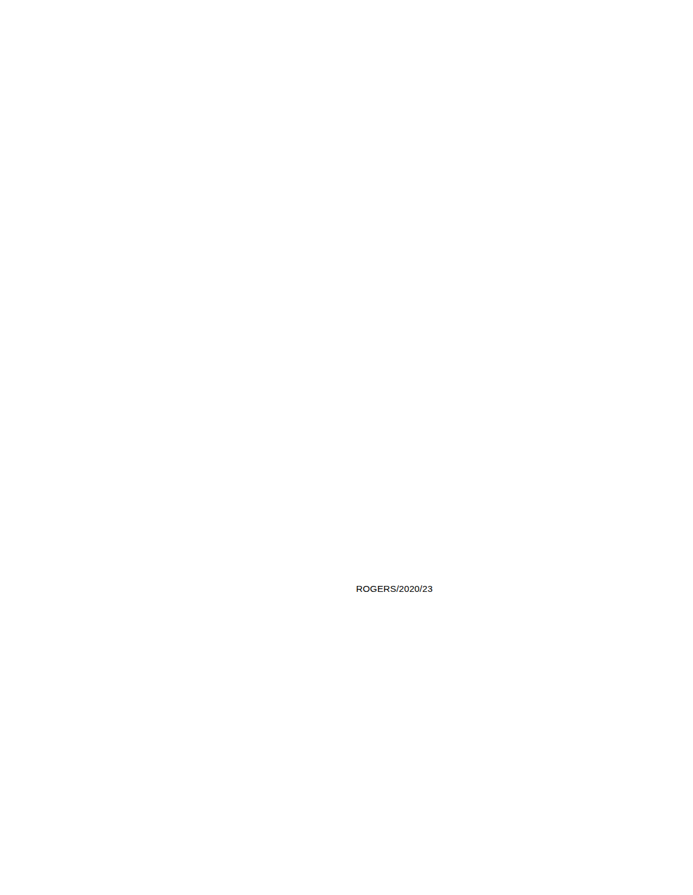ROGERS/2020/23